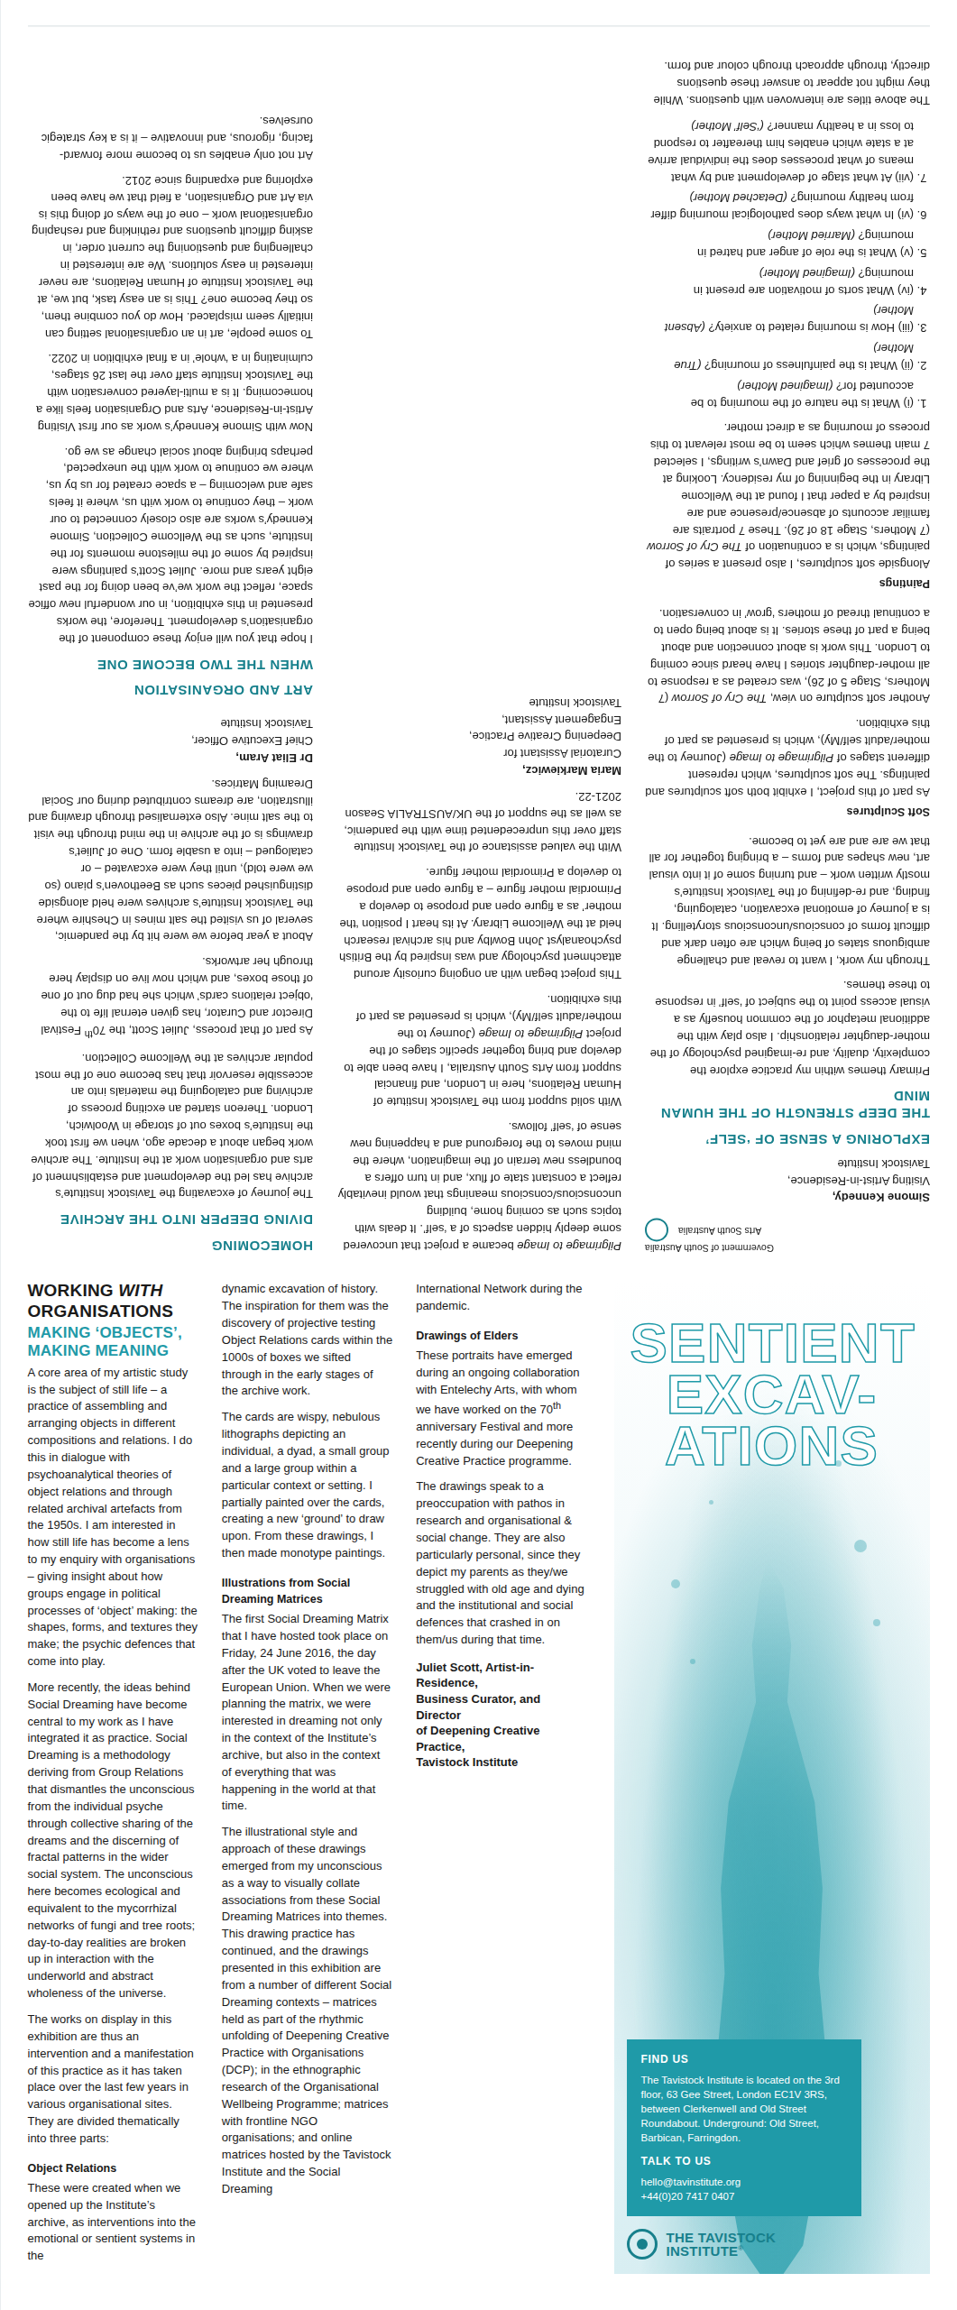Government of South Australia
Arts South Australia
Simone Kennedy, Visiting Artist-in-Residence, Tavistock Institute
Exploring a sense of ‘self’
The deep strength of the human mind
Primary themes within my practice explore the complexity, duality, and re-imagined psychology of the mother-daughter relationship. I also play with the additional metaphor of the common housefly as a visual access point to the subject of ‘self’ in response to these themes.
Through my work, I want to reveal and challenge ambiguous states of being which are often dark and difficult forms of conscious/unconscious storytelling. It is a journey of emotional excavation, cataloguing, finding, and re-defining of the Tavistock Institute’s mostly written work – and turning some of it into visual art, new shapes and forms – a bringing together for all that we are and are yet to become.
Soft Sculptures
As part of this project, I exhibit both soft sculptures and paintings. The soft sculptures, which represent different stages of Pilgrimage to Image (Journey to the mother/adult self/My), which is presented as part of this exhibition.
Another soft sculpture on view, The Cry of Sorrow (7 Mothers, Stage 5 of 26), was created as a response to all mother-daughter stories I have heard since coming to London. This work is about connection and about being a part of these stories. It is about being open to a continual thread of mothers ‘grow’ in conversation.
Paintings
Alongside soft sculptures, I also present a series of paintings, which is a continuation of The Cry of Sorrow (7 Mothers, Stage 18 of 26). These 7 portraits are familiar accounts of absence/presence and are inspired by a paper that I found at the Wellcome Library in the beginning of my residency. Looking at the processes of grief and Dawn’s writings, I selected 7 main themes which seem to be most relevant to this process of mourning as a direct mother.
(i) What is the nature of the mourning to be accounted for? (Imagined Mother)
(ii) What is the painfulness of mourning? (True Mother)
(iii) How is mourning related to anxiety? (Absent Mother)
(iv) What sorts of motivation are present in mourning? (Imagined Mother)
(v) What is the role of anger and hatred in mourning? (Married Mother)
(vi) In what ways does pathological mourning differ from healthy mourning? (Detached Mother)
(vii) At what stage of development and by what means of what processes does the individual arrive at a state which enables him thereafter to respond to loss in a healthy manner? (‘Self’ Mother)
The above titles are interwoven with questions. While they might not appear to answer these questions directly, through approach through colour and form.
Pilgrimage to Image became a project that uncovered some deeply hidden aspects of a ‘self’. It deals with topics such as coming home, building unconscious/conscious meanings that would inevitably reflect a constant state of flux, and in turn offers a boundless new terrain of the imagination, where the mind moves to the foreground and a happening new sense of ‘self’ follows.
With solid support from the Tavistock Institute of Human Relations, here in London, and financial support from Arts South Australia, I have been able to develop and bring together specific stages of the project Pilgrimage to Image (Journey to the mother/adult self/My), which is presented as part of this exhibition.
This project began with an ongoing curiosity around attachment psychology and was inspired by the British psychoanalyst John Bowlby and his archival research held at the Wellcome Library. At its heart I position ‘the mother’ as a figure open and propose to develop a Primordial mother figure – a figure open and propose to develop a Primordial mother figure.
With the valued assistance of the Tavistock Institute staff over this unprecedented time with the pandemic, as well as the support of the UK/AUSTRALIA Season 2021-22.
Maria Markiewicz, Curatorial Assistant for Deepening Creative Practice, Engagement Assistant, Tavistock Institute
Homecoming
Diving deeper into the archive
The journey of excavating the Tavistock Institute’s archive has led the development and establishment of arts and organisation work at the Institute. The archive work began about a decade ago, when we first took the Institute’s boxes out of storage in Woolwich, London. Thereon started an exciting process of archiving and cataloguing the materials into an accessible reservoir that has become one of the most popular archives at the Wellcome Collection.
As part of that process, Juliet Scott, the 70th Festival Director and Curator, has given eternal life to the ‘object relations cards’ which she had dug out of one of those boxes, and which now live on display here through her artworks.
About a year before we were hit by the pandemic, several of us visited the salt mines in Cheshire where the Tavistock Institute’s archives were held alongside distinguished pieces such as Beethoven’s piano (so we were told), until they were excavated – or catalogued – into a usable form. One of Juliet’s drawings is of the archive in the mind through the visit to the salt mine. Also externalised through drawing and illustration, are dreams contributed during our Social Dreaming Matrices.
Dr Eliat Aram, Chief Executive Officer, Tavistock Institute
Art and organisation
When the two become one
I hope that you will enjoy these component of the organisation’s development. Therefore, the works presented in this exhibition, in our wonderful new office space, reflect the work we’ve been doing for the past eight years and more. Juliet Scott’s paintings were inspired by some of the milestone moments for the Institute, such as the Wellcome Collection, Simone Kennedy’s works are also closely connected to our work – they continue to work with us, where it feels safe and welcoming – a space created for us by us, where we continue to work with the unexpected, perhaps bringing about social change as we go.
Now with Simone Kennedy’s work as our first Visiting Artist-in-Residence, Arts and Organisation feels like a homecoming. It is a multi-layered conversation with the Tavistock Institute staff over the last 26 stages, culminating in a ‘whole’ in a final exhibition in 2022.
To some people, art in an organisational setting can initially seem misplaced. How do you combine them, so they become one? This is an easy task, but we, at the Tavistock Institute of Human Relations, are never interested in easy solutions. We are interested in challenging and questioning the current order, in asking difficult questions and rethinking and reshaping organisational work – one of the ways of doing this is via Art and Organisation, a field that we have been exploring and expanding since 2012.
Art not only enables us to become more forward-facing, rigorous, and innovative – it is a key strategic ourselves.
WORKING WITH ORGANISATIONS MAKING ‘OBJECTS’, MAKING MEANING
A core area of my artistic study is the subject of still life – a practice of assembling and arranging objects in different compositions and relations. I do this in dialogue with psychoanalytical theories of object relations and through related archival artefacts from the 1950s. I am interested in how still life has become a lens to my enquiry with organisations – giving insight about how groups engage in political processes of ‘object’ making: the shapes, forms, and textures they make; the psychic defences that come into play.
More recently, the ideas behind Social Dreaming have become central to my work as I have integrated it as practice. Social Dreaming is a methodology deriving from Group Relations that dismantles the unconscious from the individual psyche through collective sharing of the dreams and the discerning of fractal patterns in the wider social system. The unconscious here becomes ecological and equivalent to the mycorrhizal networks of fungi and tree roots; day-to-day realities are broken up in interaction with the underworld and abstract wholeness of the universe.
The works on display in this exhibition are thus an intervention and a manifestation of this practice as it has taken place over the last few years in various organisational sites. They are divided thematically into three parts:
Object Relations
These were created when we opened up the Institute’s archive, as interventions into the emotional or sentient systems in the
dynamic excavation of history. The inspiration for them was the discovery of projective testing Object Relations cards within the 1000s of boxes we sifted through in the early stages of the archive work.
The cards are wispy, nebulous lithographs depicting an individual, a dyad, a small group and a large group within a particular context or setting. I partially painted over the cards, creating a new ‘ground’ to draw upon. From these drawings, I then made monotype paintings.
Illustrations from Social Dreaming Matrices
The first Social Dreaming Matrix that I have hosted took place on Friday, 24 June 2016, the day after the UK voted to leave the European Union. When we were planning the matrix, we were interested in dreaming not only in the context of the Institute’s archive, but also in the context of everything that was happening in the world at that time.
The illustrational style and approach of these drawings emerged from my unconscious as a way to visually collate associations from these Social Dreaming Matrices into themes. This drawing practice has continued, and the drawings presented in this exhibition are from a number of different Social Dreaming contexts – matrices held as part of the rhythmic unfolding of Deepening Creative Practice with Organisations (DCP); in the ethnographic research of the Organisational Wellbeing Programme; matrices with frontline NGO organisations; and online matrices hosted by the Tavistock Institute and the Social Dreaming
International Network during the pandemic.
Drawings of Elders
These portraits have emerged during an ongoing collaboration with Entelechy Arts, with whom we have worked on the 70th anniversary Festival and more recently during our Deepening Creative Practice programme.
The drawings speak to a preoccupation with pathos in research and organisational & social change. They are also particularly personal, since they depict my parents as they/we struggled with old age and dying and the institutional and social defences that crashed in on them/us during that time.
Juliet Scott, Artist-in-Residence,
Business Curator, and Director
of Deepening Creative Practice,
Tavistock Institute
SENTIENT EXCAV- ATIONS
Find us
The Tavistock Institute is located on the 3rd floor, 63 Gee Street, London EC1V 3RS, between Clerkenwell and Old Street Roundabout. Underground: Old Street, Barbican, Farringdon.
Talk to us
hello@tavinstitute.org
+44(0)20 7417 0407
THE TAVISTOCKINSTITUTE®